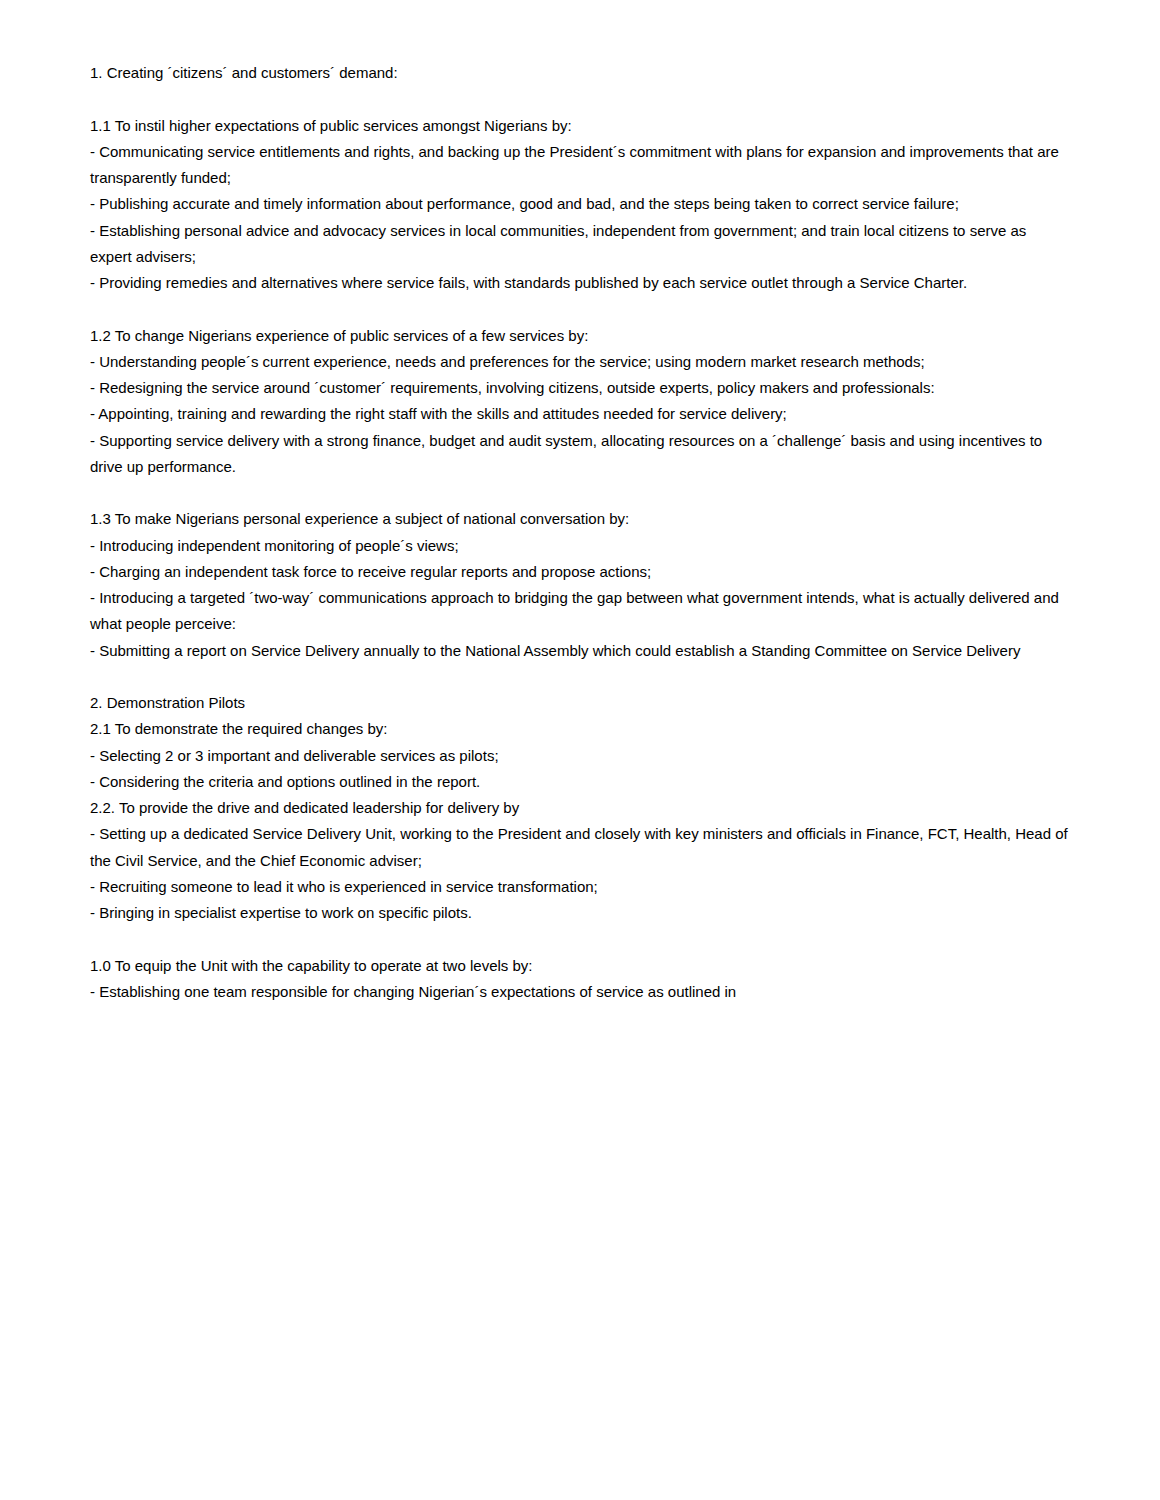1. Creating ´citizens´ and customers´ demand:
1.1 To instil higher expectations of public services amongst Nigerians by:
Communicating service entitlements and rights, and backing up the President´s commitment with plans for expansion and improvements that are transparently funded;
Publishing accurate and timely information about performance, good and bad, and the steps being taken to correct service failure;
Establishing personal advice and advocacy services in local communities, independent from government; and train local citizens to serve as expert advisers;
Providing remedies and alternatives where service fails, with standards published by each service outlet through a Service Charter.
1.2 To change Nigerians experience of public services of a few services by:
Understanding people´s current experience, needs and preferences for the service; using modern market research methods;
Redesigning the service around ´customer´ requirements, involving citizens, outside experts, policy makers and professionals:
Appointing, training and rewarding the right staff with the skills and attitudes needed for service delivery;
Supporting service delivery with a strong finance, budget and audit system, allocating resources on a ´challenge´ basis and using incentives to drive up performance.
1.3 To make Nigerians personal experience a subject of national conversation by:
Introducing independent monitoring of people´s views;
Charging an independent task force to receive regular reports and propose actions;
Introducing a targeted ´two-way´ communications approach to bridging the gap between what government intends, what is actually delivered and what people perceive:
Submitting a report on Service Delivery annually to the National Assembly which could establish a Standing Committee on Service Delivery
2. Demonstration Pilots
2.1 To demonstrate the required changes by:
Selecting 2 or 3 important and deliverable services as pilots;
Considering the criteria and options outlined in the report.
2.2. To provide the drive and dedicated leadership for delivery by
Setting up a dedicated Service Delivery Unit, working to the President and closely with key ministers and officials in Finance, FCT, Health, Head of the Civil Service, and the Chief Economic adviser;
Recruiting someone to lead it who is experienced in service transformation;
Bringing in specialist expertise to work on specific pilots.
1.0 To equip the Unit with the capability to operate at two levels by:
Establishing one team responsible for changing Nigerian´s expectations of service as outlined in